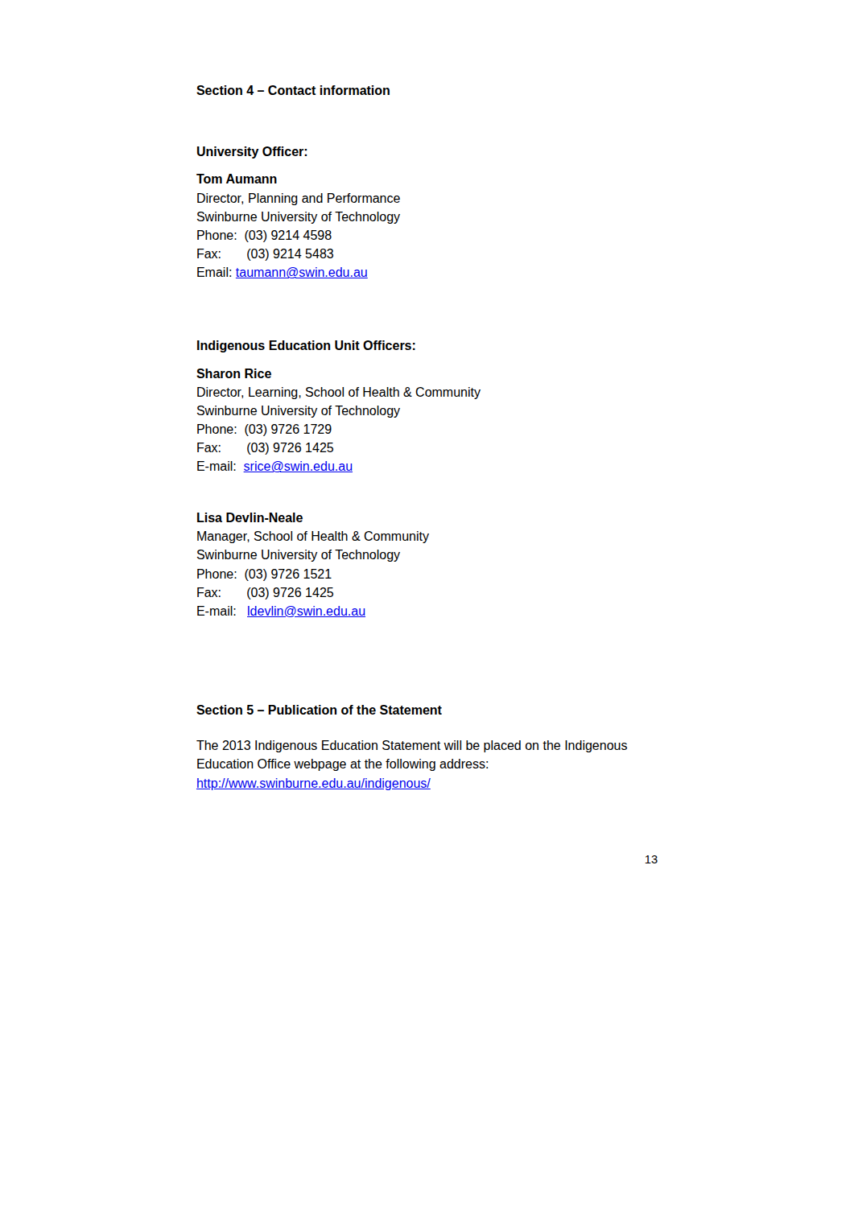Section 4 – Contact information
University Officer:
Tom Aumann
Director, Planning and Performance
Swinburne University of Technology
Phone: (03) 9214 4598
Fax: (03) 9214 5483
Email: taumann@swin.edu.au
Indigenous Education Unit Officers:
Sharon Rice
Director, Learning, School of Health & Community
Swinburne University of Technology
Phone: (03) 9726 1729
Fax: (03) 9726 1425
E-mail: srice@swin.edu.au
Lisa Devlin-Neale
Manager, School of Health & Community
Swinburne University of Technology
Phone: (03) 9726 1521
Fax: (03) 9726 1425
E-mail: ldevlin@swin.edu.au
Section 5 – Publication of the Statement
The 2013 Indigenous Education Statement will be placed on the Indigenous Education Office webpage at the following address: http://www.swinburne.edu.au/indigenous/
13